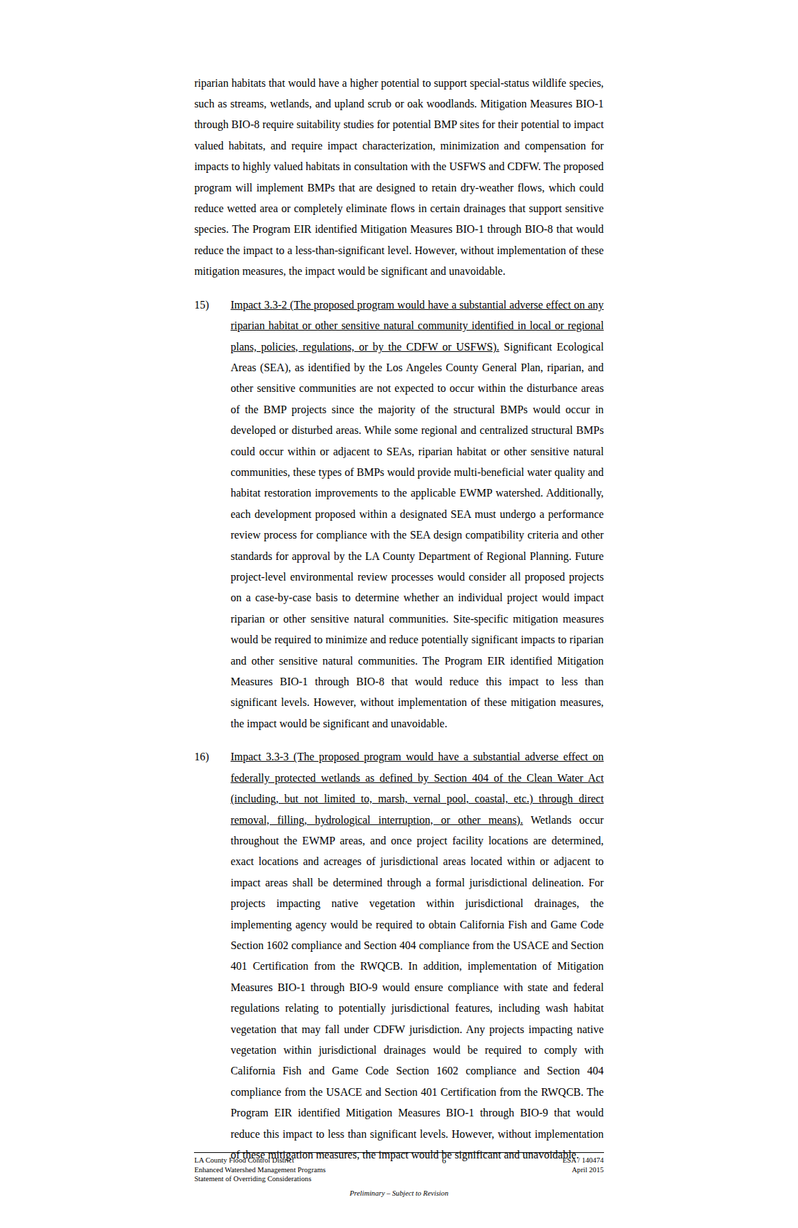riparian habitats that would have a higher potential to support special-status wildlife species, such as streams, wetlands, and upland scrub or oak woodlands. Mitigation Measures BIO-1 through BIO-8 require suitability studies for potential BMP sites for their potential to impact valued habitats, and require impact characterization, minimization and compensation for impacts to highly valued habitats in consultation with the USFWS and CDFW. The proposed program will implement BMPs that are designed to retain dry-weather flows, which could reduce wetted area or completely eliminate flows in certain drainages that support sensitive species. The Program EIR identified Mitigation Measures BIO-1 through BIO-8 that would reduce the impact to a less-than-significant level. However, without implementation of these mitigation measures, the impact would be significant and unavoidable.
15)
Impact 3.3-2 (The proposed program would have a substantial adverse effect on any riparian habitat or other sensitive natural community identified in local or regional plans, policies, regulations, or by the CDFW or USFWS). Significant Ecological Areas (SEA), as identified by the Los Angeles County General Plan, riparian, and other sensitive communities are not expected to occur within the disturbance areas of the BMP projects since the majority of the structural BMPs would occur in developed or disturbed areas. While some regional and centralized structural BMPs could occur within or adjacent to SEAs, riparian habitat or other sensitive natural communities, these types of BMPs would provide multi-beneficial water quality and habitat restoration improvements to the applicable EWMP watershed. Additionally, each development proposed within a designated SEA must undergo a performance review process for compliance with the SEA design compatibility criteria and other standards for approval by the LA County Department of Regional Planning. Future project-level environmental review processes would consider all proposed projects on a case-by-case basis to determine whether an individual project would impact riparian or other sensitive natural communities. Site-specific mitigation measures would be required to minimize and reduce potentially significant impacts to riparian and other sensitive natural communities. The Program EIR identified Mitigation Measures BIO-1 through BIO-8 that would reduce this impact to less than significant levels. However, without implementation of these mitigation measures, the impact would be significant and unavoidable.
16)
Impact 3.3-3 (The proposed program would have a substantial adverse effect on federally protected wetlands as defined by Section 404 of the Clean Water Act (including, but not limited to, marsh, vernal pool, coastal, etc.) through direct removal, filling, hydrological interruption, or other means). Wetlands occur throughout the EWMP areas, and once project facility locations are determined, exact locations and acreages of jurisdictional areas located within or adjacent to impact areas shall be determined through a formal jurisdictional delineation. For projects impacting native vegetation within jurisdictional drainages, the implementing agency would be required to obtain California Fish and Game Code Section 1602 compliance and Section 404 compliance from the USACE and Section 401 Certification from the RWQCB. In addition, implementation of Mitigation Measures BIO-1 through BIO-9 would ensure compliance with state and federal regulations relating to potentially jurisdictional features, including wash habitat vegetation that may fall under CDFW jurisdiction. Any projects impacting native vegetation within jurisdictional drainages would be required to comply with California Fish and Game Code Section 1602 compliance and Section 404 compliance from the USACE and Section 401 Certification from the RWQCB. The Program EIR identified Mitigation Measures BIO-1 through BIO-9 that would reduce this impact to less than significant levels. However, without implementation of these mitigation measures, the impact would be significant and unavoidable.
LA County Flood Control District
Enhanced Watershed Management Programs
Statement of Overriding Considerations
6
ESA / 140474
April 2015
Preliminary – Subject to Revision